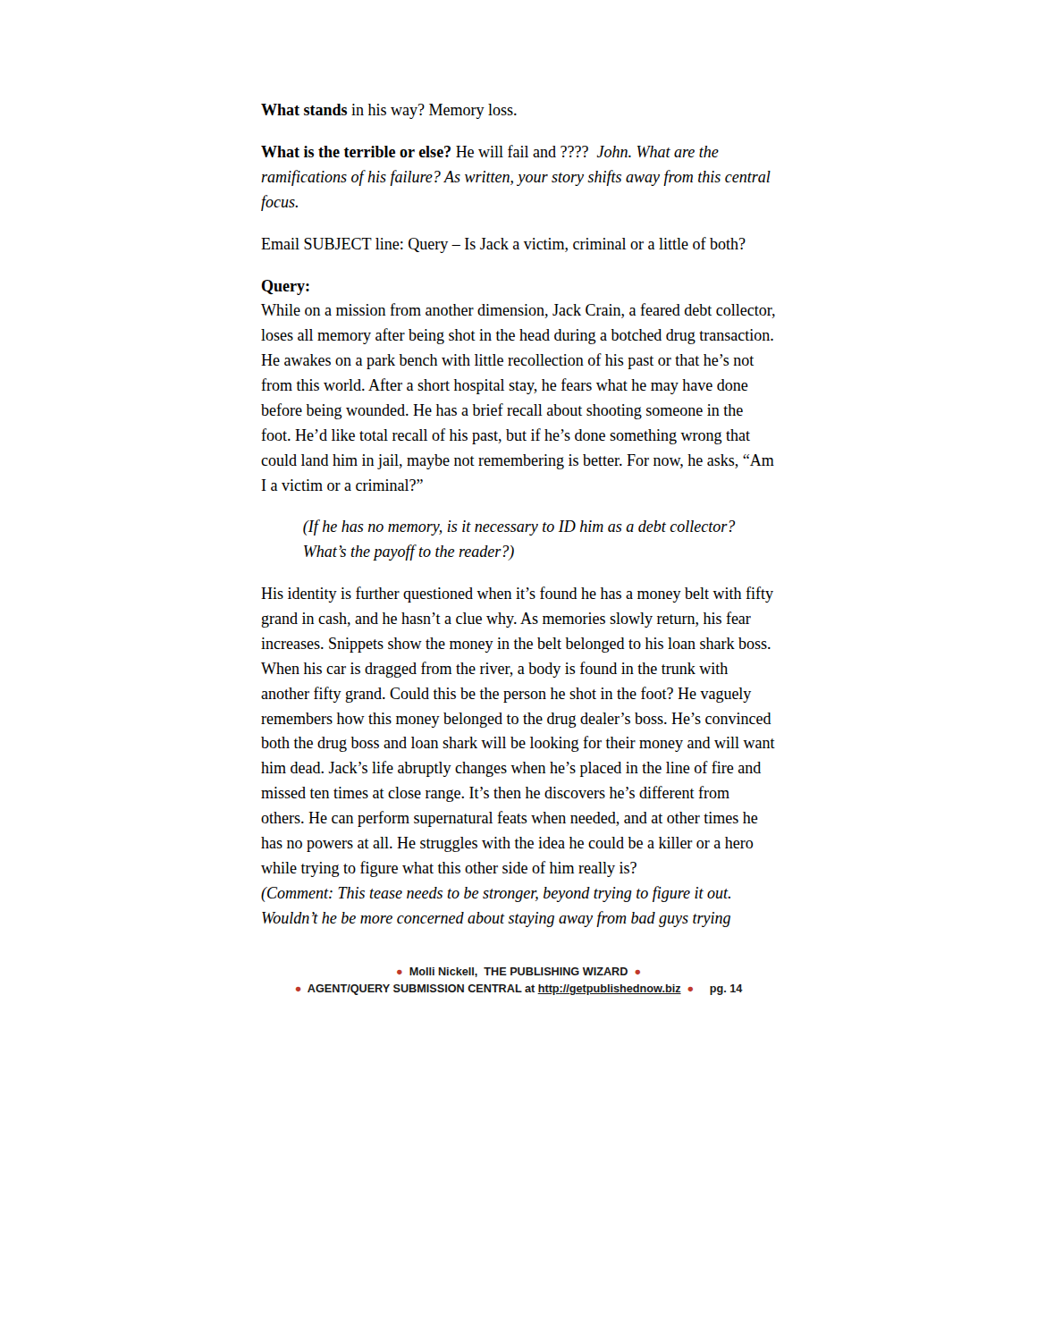What stands in his way? Memory loss.
What is the terrible or else? He will fail and ???? John. What are the ramifications of his failure? As written, your story shifts away from this central focus.
Email SUBJECT line: Query – Is Jack a victim, criminal or a little of both?
Query:
While on a mission from another dimension, Jack Crain, a feared debt collector, loses all memory after being shot in the head during a botched drug transaction. He awakes on a park bench with little recollection of his past or that he’s not from this world. After a short hospital stay, he fears what he may have done before being wounded. He has a brief recall about shooting someone in the foot. He’d like total recall of his past, but if he’s done something wrong that could land him in jail, maybe not remembering is better. For now, he asks, “Am I a victim or a criminal?”
(If he has no memory, is it necessary to ID him as a debt collector? What’s the payoff to the reader?)
His identity is further questioned when it’s found he has a money belt with fifty grand in cash, and he hasn’t a clue why. As memories slowly return, his fear increases. Snippets show the money in the belt belonged to his loan shark boss. When his car is dragged from the river, a body is found in the trunk with another fifty grand. Could this be the person he shot in the foot? He vaguely remembers how this money belonged to the drug dealer’s boss. He’s convinced both the drug boss and loan shark will be looking for their money and will want him dead. Jack’s life abruptly changes when he’s placed in the line of fire and missed ten times at close range. It’s then he discovers he’s different from others. He can perform supernatural feats when needed, and at other times he has no powers at all. He struggles with the idea he could be a killer or a hero while trying to figure what this other side of him really is?
(Comment: This tease needs to be stronger, beyond trying to figure it out. Wouldn’t he be more concerned about staying away from bad guys trying
● Molli Nickell, THE PUBLISHING WIZARD ●
● AGENT/QUERY SUBMISSION CENTRAL at http://getpublishednow.biz ● pg. 14